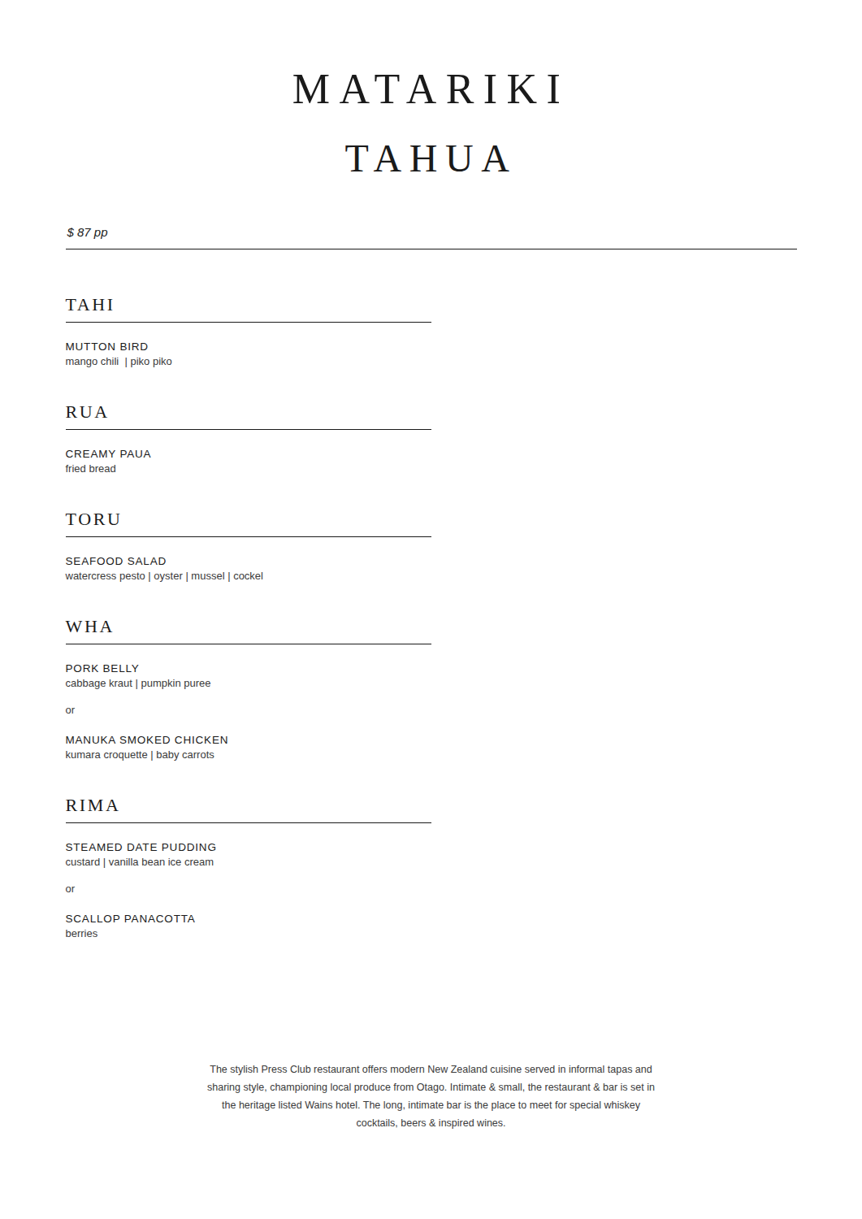Matariki
Tahua
$ 87 pp
Tahi
Mutton Bird
mango chili | piko piko
Rua
Creamy Paua
fried bread
Toru
Seafood Salad
watercress pesto | oyster | mussel | cockel
Wha
Pork Belly
cabbage kraut | pumpkin puree
or
Manuka Smoked Chicken
kumara croquette | baby carrots
Rima
Steamed Date Pudding
custard | vanilla bean ice cream
or
Scallop Panacotta
berries
The stylish Press Club restaurant offers modern New Zealand cuisine served in informal tapas and sharing style, championing local produce from Otago. Intimate & small, the restaurant & bar is set in the heritage listed Wains hotel. The long, intimate bar is the place to meet for special whiskey cocktails, beers & inspired wines.